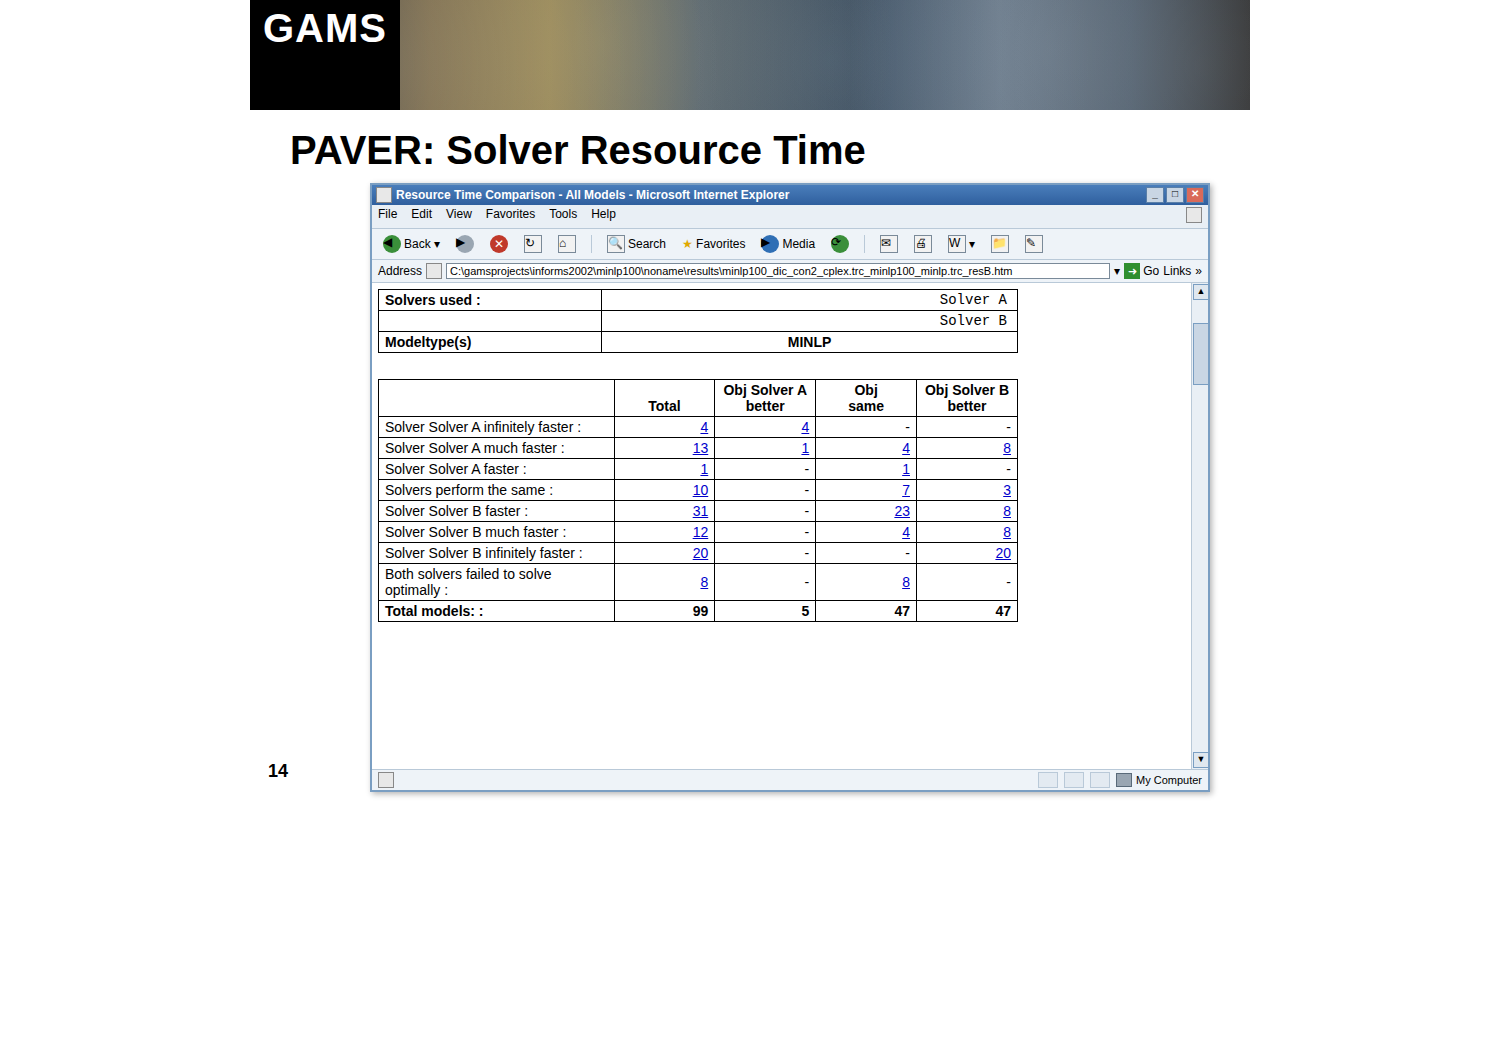GAMS
PAVER: Solver Resource Time
Resource Time Comparison - All Models - Microsoft Internet Explorer
_□✕
File Edit View Favorites Tools Help
◀ Back ▾ ▶ ✕ ↻ ⌂ 🔍 Search ★ Favorites ▶ Media ⟳ ✉ 🖨 W ▾ 📁 ✎
Address
C:\gamsprojects\informs2002\minlp100\noname\results\minlp100_dic_con2_cplex.trc_minlp100_minlp.trc_resB.htm
▾ ➜ Go Links »
▲
▼
| Solvers used : | Solver A |
| | Solver B |
| Modeltype(s) | MINLP |
| | Total | Obj Solver A better | Obj same | Obj Solver B better |
| --- | --- | --- | --- | --- |
| Solver Solver A infinitely faster : | 4 | 4 | - | - |
| Solver Solver A much faster : | 13 | 1 | 4 | 8 |
| Solver Solver A faster : | 1 | - | 1 | - |
| Solvers perform the same : | 10 | - | 7 | 3 |
| Solver Solver B faster : | 31 | - | 23 | 8 |
| Solver Solver B much faster : | 12 | - | 4 | 8 |
| Solver Solver B infinitely faster : | 20 | - | - | 20 |
| Both solvers failed to solve optimally : | 8 | - | 8 | - |
| Total models: : | 99 | 5 | 47 | 47 |
My Computer
14